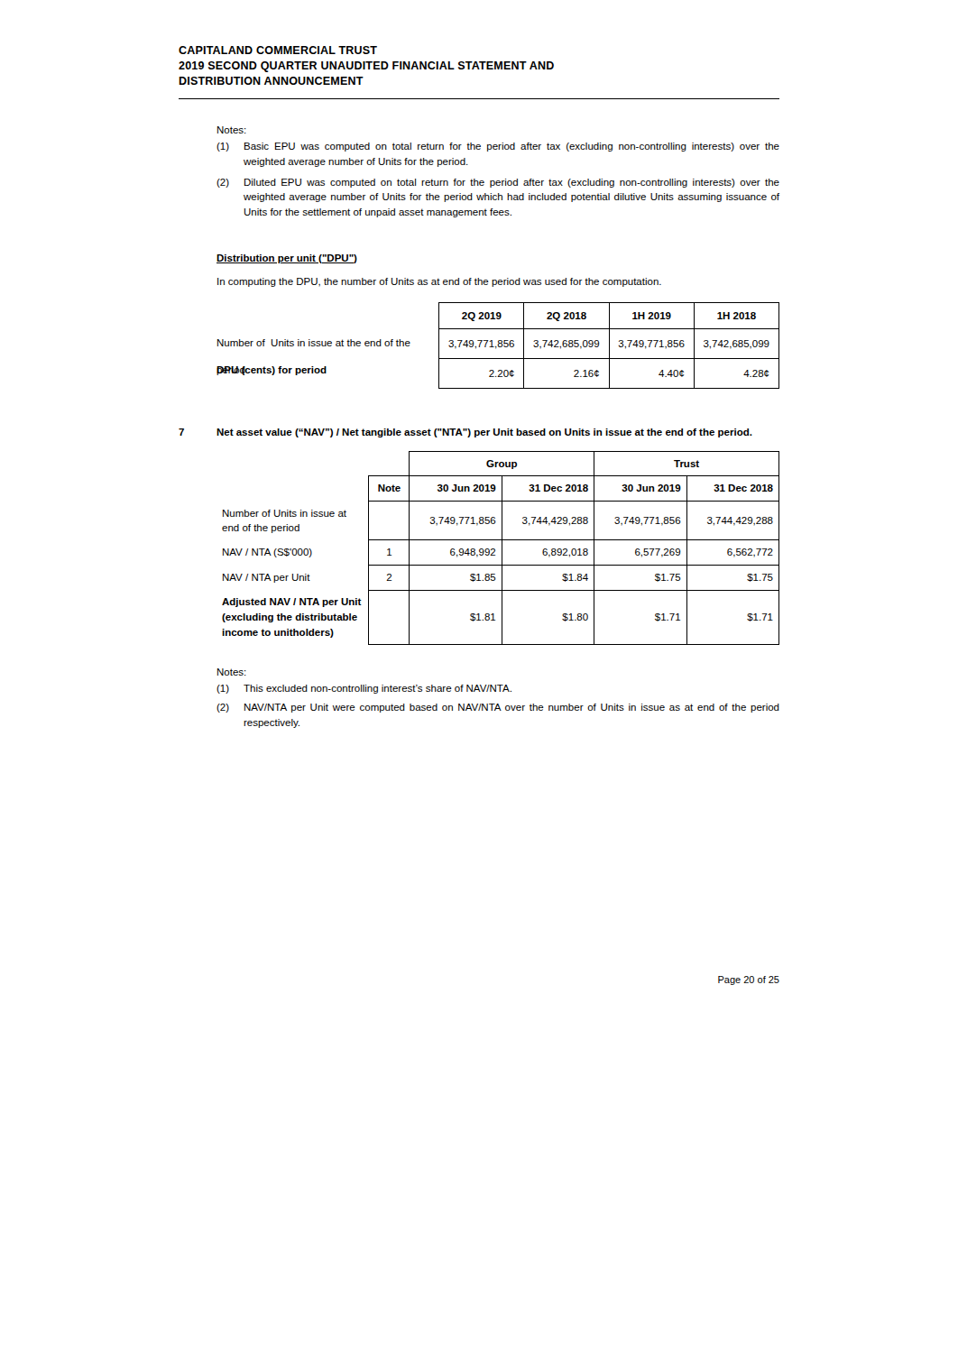CAPITALAND COMMERCIAL TRUST
2019 SECOND QUARTER UNAUDITED FINANCIAL STATEMENT AND
DISTRIBUTION ANNOUNCEMENT
Notes:
(1) Basic EPU was computed on total return for the period after tax (excluding non-controlling interests) over the weighted average number of Units for the period.
(2) Diluted EPU was computed on total return for the period after tax (excluding non-controlling interests) over the weighted average number of Units for the period which had included potential dilutive Units assuming issuance of Units for the settlement of unpaid asset management fees.
Distribution per unit ("DPU")
In computing the DPU, the number of Units as at end of the period was used for the computation.
Number of Units in issue at the end of the period
DPU (cents) for period
| 2Q 2019 | 2Q 2018 | 1H 2019 | 1H 2018 |
| --- | --- | --- | --- |
| 3,749,771,856 | 3,742,685,099 | 3,749,771,856 | 3,742,685,099 |
| 2.20¢ | 2.16¢ | 4.40¢ | 4.28¢ |
7
Net asset value (“NAV”) / Net tangible asset ("NTA") per Unit based on Units in issue at the end of the period.
| | | Group | Trust |
| --- | --- | --- | --- |
| | Note | 30 Jun 2019 | 31 Dec 2018 | 30 Jun 2019 | 31 Dec 2018 |
| Number of Units in issue at end of the period | | 3,749,771,856 | 3,744,429,288 | 3,749,771,856 | 3,744,429,288 |
| NAV / NTA (S$'000) | 1 | 6,948,992 | 6,892,018 | 6,577,269 | 6,562,772 |
| NAV / NTA per Unit | 2 | $1.85 | $1.84 | $1.75 | $1.75 |
| Adjusted NAV / NTA per Unit (excluding the distributable income to unitholders) | | $1.81 | $1.80 | $1.71 | $1.71 |
Notes:
(1) This excluded non-controlling interest’s share of NAV/NTA.
(2) NAV/NTA per Unit were computed based on NAV/NTA over the number of Units in issue as at end of the period respectively.
Page 20 of 25